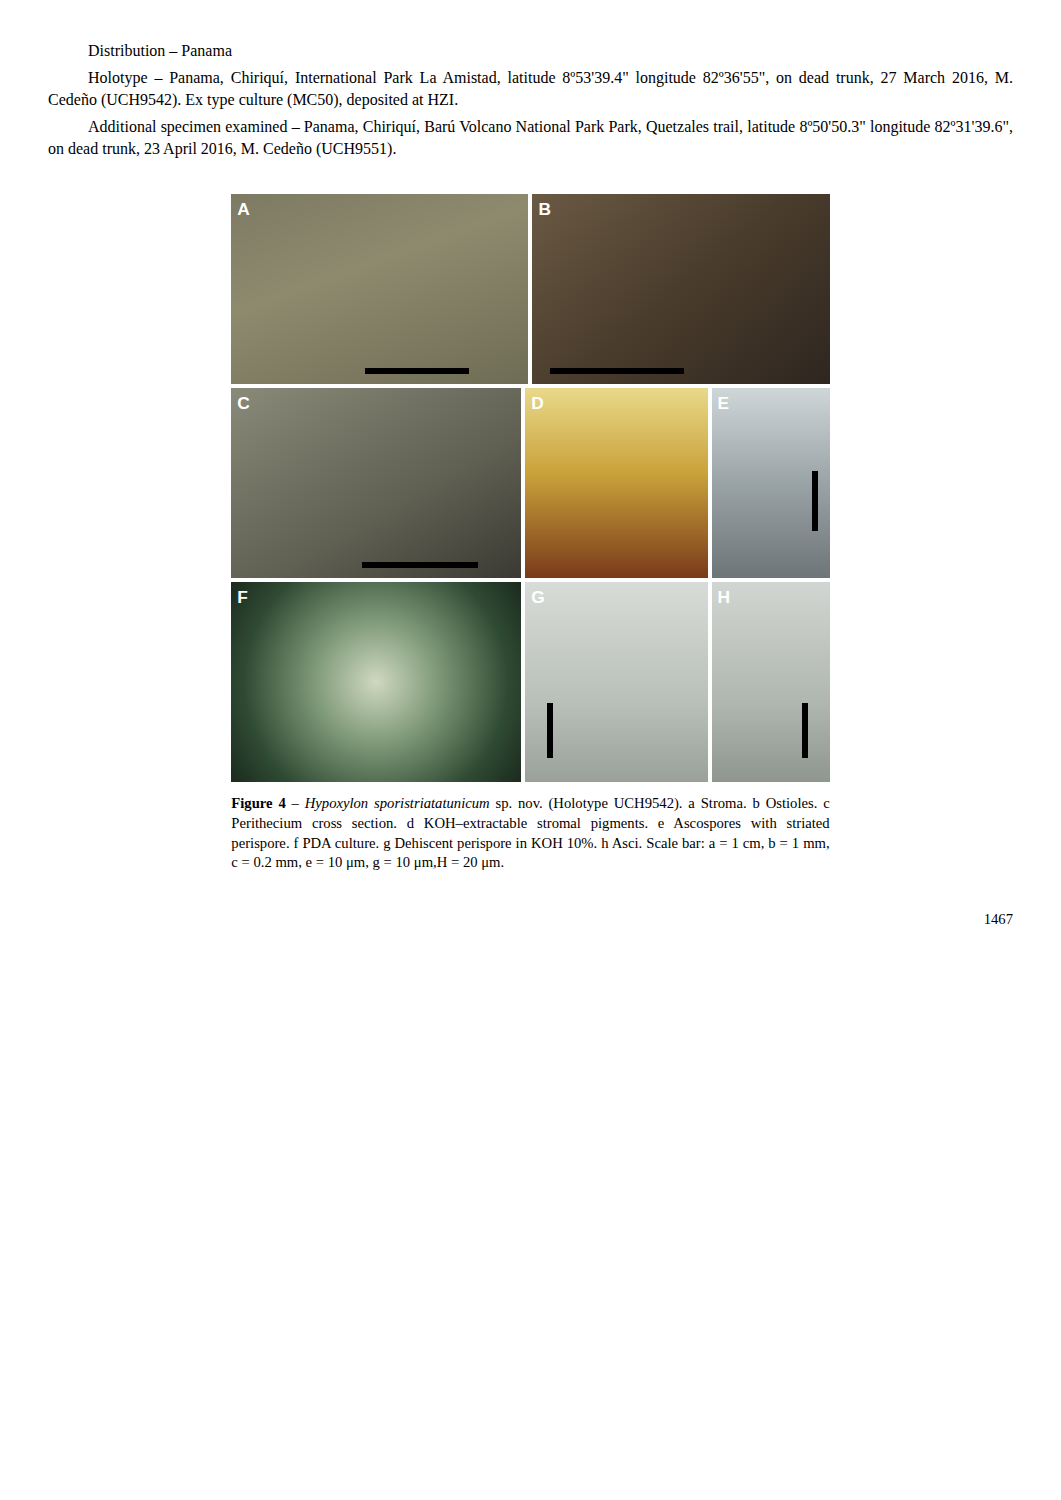Distribution – Panama
Holotype – Panama, Chiriquí, International Park La Amistad, latitude 8º53'39.4" longitude 82º36'55", on dead trunk, 27 March 2016, M. Cedeño (UCH9542). Ex type culture (MC50), deposited at HZI.
Additional specimen examined – Panama, Chiriquí, Barú Volcano National Park Park, Quetzales trail, latitude 8º50'50.3" longitude 82º31'39.6", on dead trunk, 23 April 2016, M. Cedeño (UCH9551).
A
B
C
D
E
F
G
H
Figure 4 – Hypoxylon sporistriatatunicum sp. nov. (Holotype UCH9542). a Stroma. b Ostioles. c Perithecium cross section. d KOH–extractable stromal pigments. e Ascospores with striated perispore. f PDA culture. g Dehiscent perispore in KOH 10%. h Asci. Scale bar: a = 1 cm, b = 1 mm, c = 0.2 mm, e = 10 μm, g = 10 μm,H = 20 μm.
1467